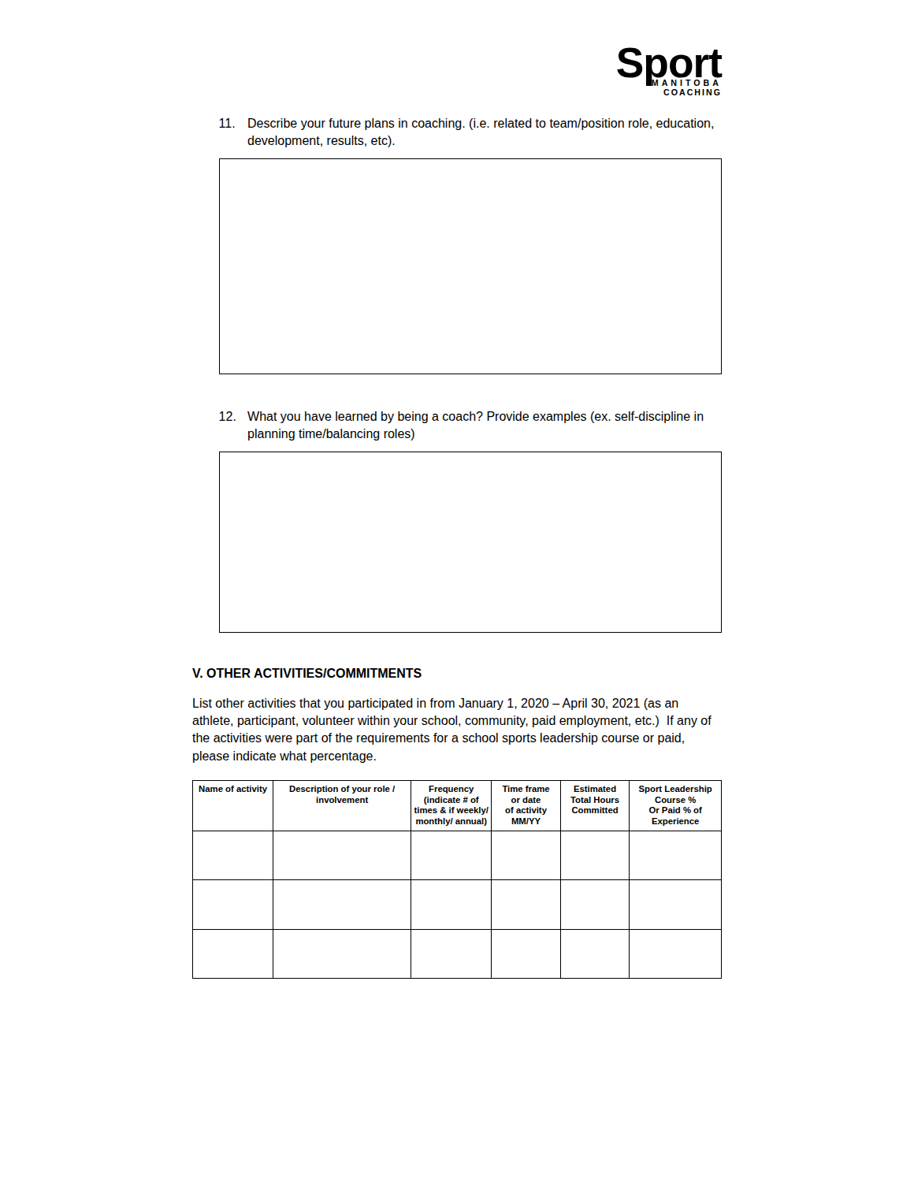Sport
MANITOBA
COACHING
11. Describe your future plans in coaching. (i.e. related to team/position role, education, development, results, etc).
12. What you have learned by being a coach? Provide examples (ex. self-discipline in planning time/balancing roles)
V. OTHER ACTIVITIES/COMMITMENTS
List other activities that you participated in from January 1, 2020 – April 30, 2021 (as an athlete, participant, volunteer within your school, community, paid employment, etc.) If any of the activities were part of the requirements for a school sports leadership course or paid, please indicate what percentage.
| Name of activity | Description of your role / involvement | Frequency (indicate # of times & if weekly/ monthly/ annual) | Time frame or date of activity MM/YY | Estimated Total Hours Committed | Sport Leadership Course % Or Paid % of Experience |
| --- | --- | --- | --- | --- | --- |